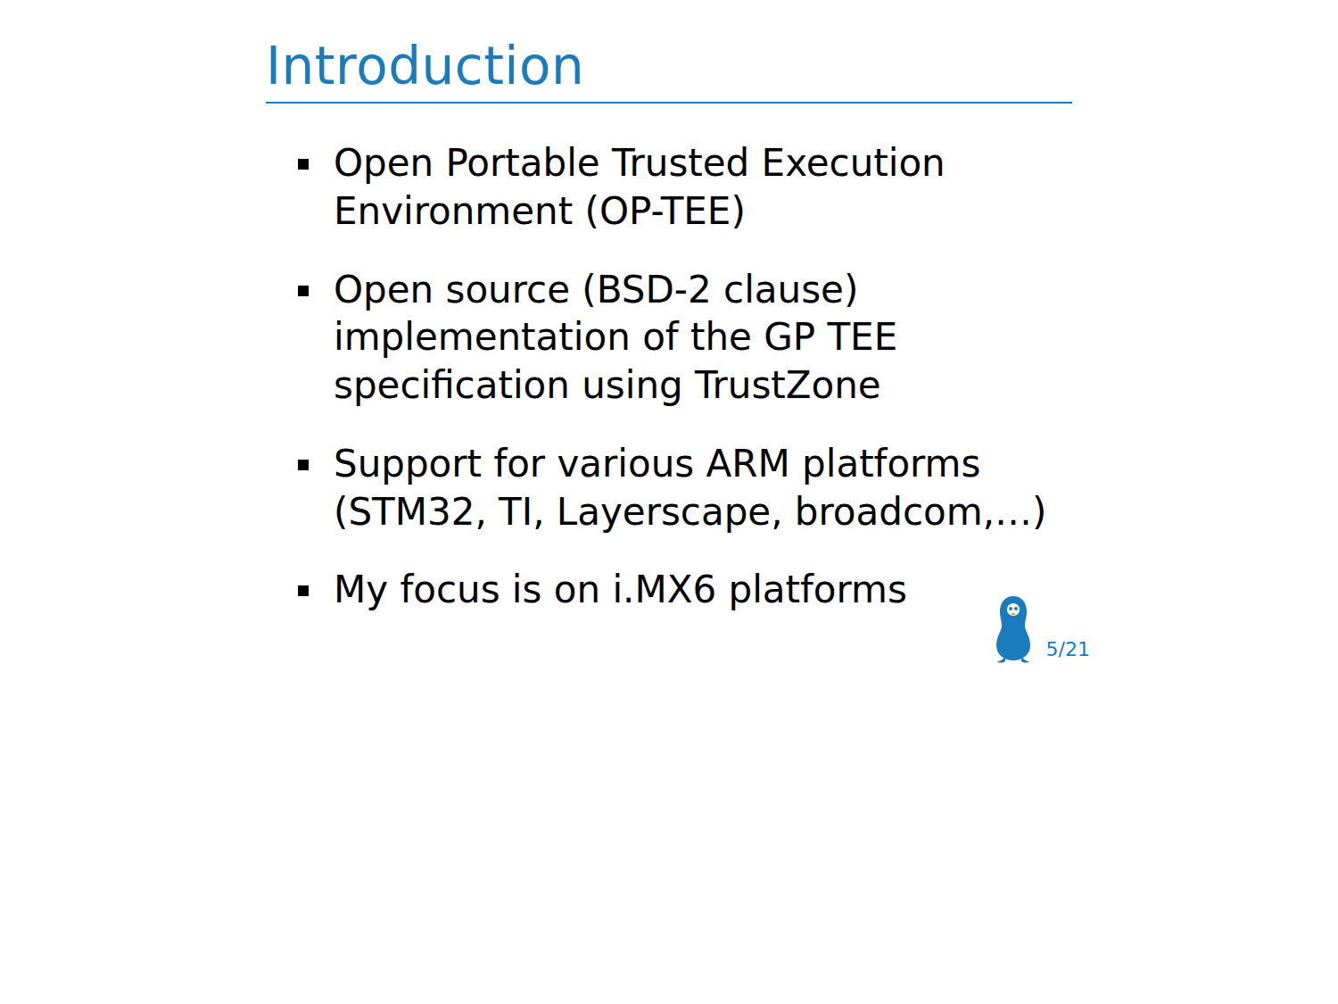Introduction
Open Portable Trusted Execution Environment (OP-TEE)
Open source (BSD-2 clause) implementation of the GP TEE specification using TrustZone
Support for various ARM platforms (STM32, TI, Layerscape, broadcom,…)
My focus is on i.MX6 platforms
5/21